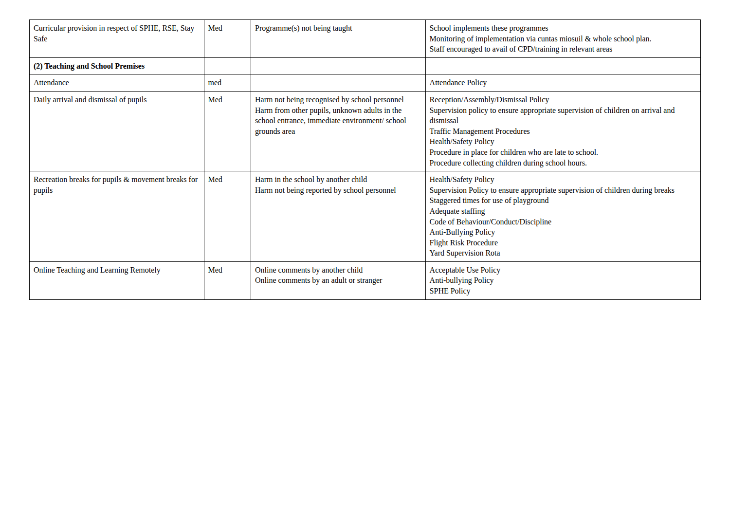| Curricular provision in respect of SPHE, RSE, Stay Safe | Med | Programme(s) not being taught | School implements these programmes Monitoring of implementation via cuntas miosuil & whole school plan. Staff encouraged to avail of CPD/training in relevant areas |
| (2) Teaching and School Premises | | | |
| Attendance | med | | Attendance Policy |
| Daily arrival and dismissal of pupils | Med | Harm not being recognised by school personnel Harm from other pupils, unknown adults in the school entrance, immediate environment/ school grounds area | Reception/Assembly/Dismissal Policy Supervision policy to ensure appropriate supervision of children on arrival and dismissal Traffic Management Procedures Health/Safety Policy Procedure in place for children who are late to school. Procedure collecting children during school hours. |
| Recreation breaks for pupils & movement breaks for pupils | Med | Harm in the school by another child Harm not being reported by school personnel | Health/Safety Policy Supervision Policy to ensure appropriate supervision of children during breaks Staggered times for use of playground Adequate staffing Code of Behaviour/Conduct/Discipline Anti-Bullying Policy Flight Risk Procedure Yard Supervision Rota |
| Online Teaching and Learning Remotely | Med | Online comments by another child Online comments by an adult or stranger | Acceptable Use Policy Anti-bullying Policy SPHE Policy |